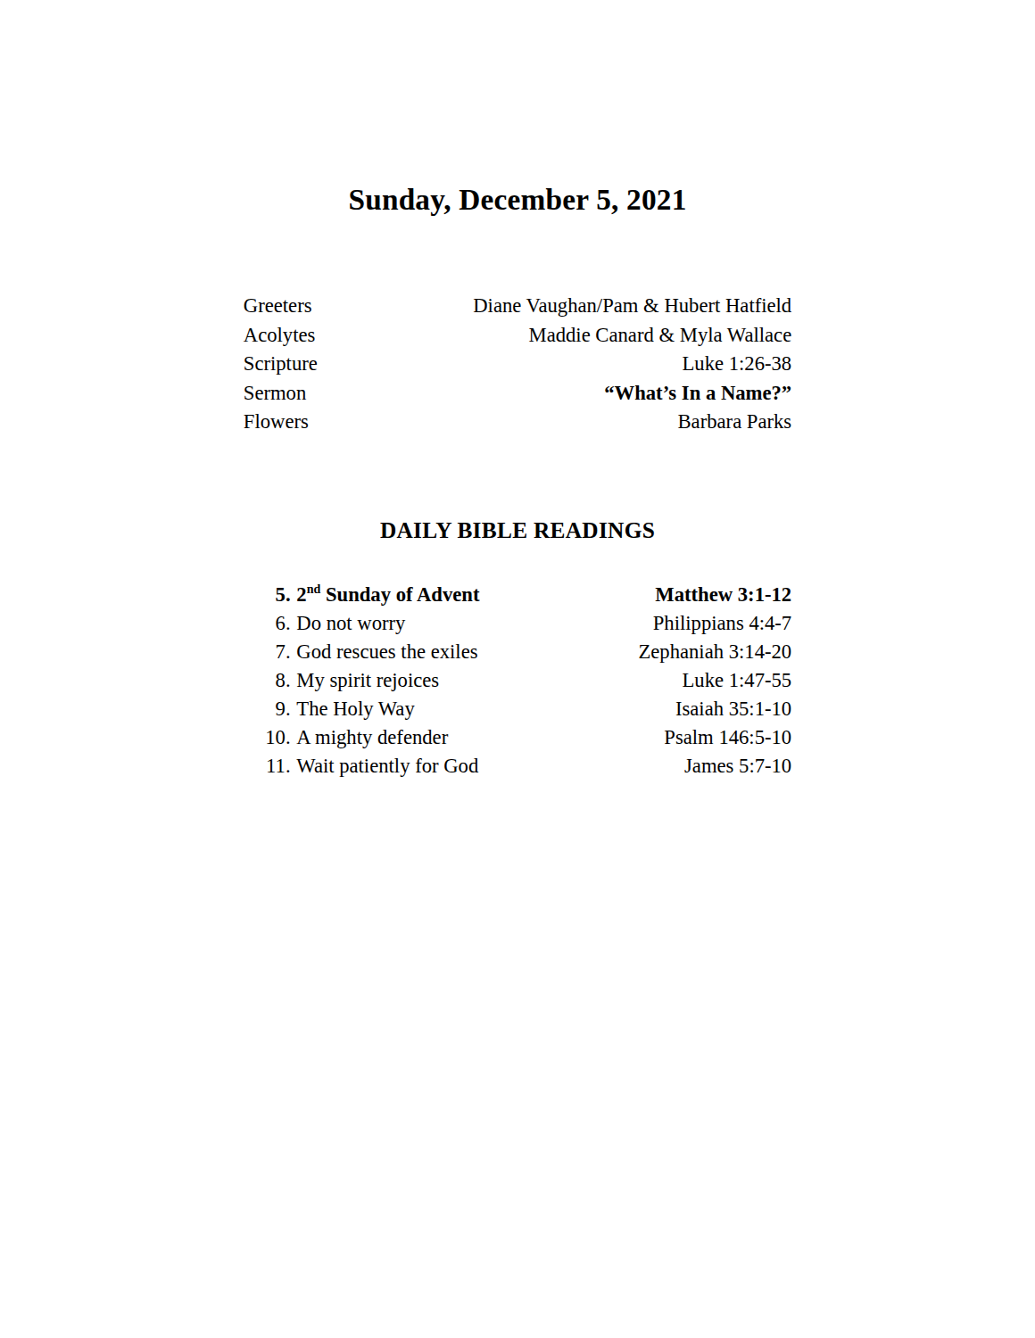Sunday, December 5, 2021
| Greeters | Diane Vaughan/Pam & Hubert Hatfield |
| Acolytes | Maddie Canard & Myla Wallace |
| Scripture | Luke 1:26-38 |
| Sermon | “What’s In a Name?” |
| Flowers | Barbara Parks |
DAILY BIBLE READINGS
| 5. | 2 nd Sunday of Advent | Matthew 3:1-12 |
| 6. | Do not worry | Philippians 4:4-7 |
| 7. | God rescues the exiles | Zephaniah 3:14-20 |
| 8. | My spirit rejoices | Luke 1:47-55 |
| 9. | The Holy Way | Isaiah 35:1-10 |
| 10. | A mighty defender | Psalm 146:5-10 |
| 11. | Wait patiently for God | James 5:7-10 |